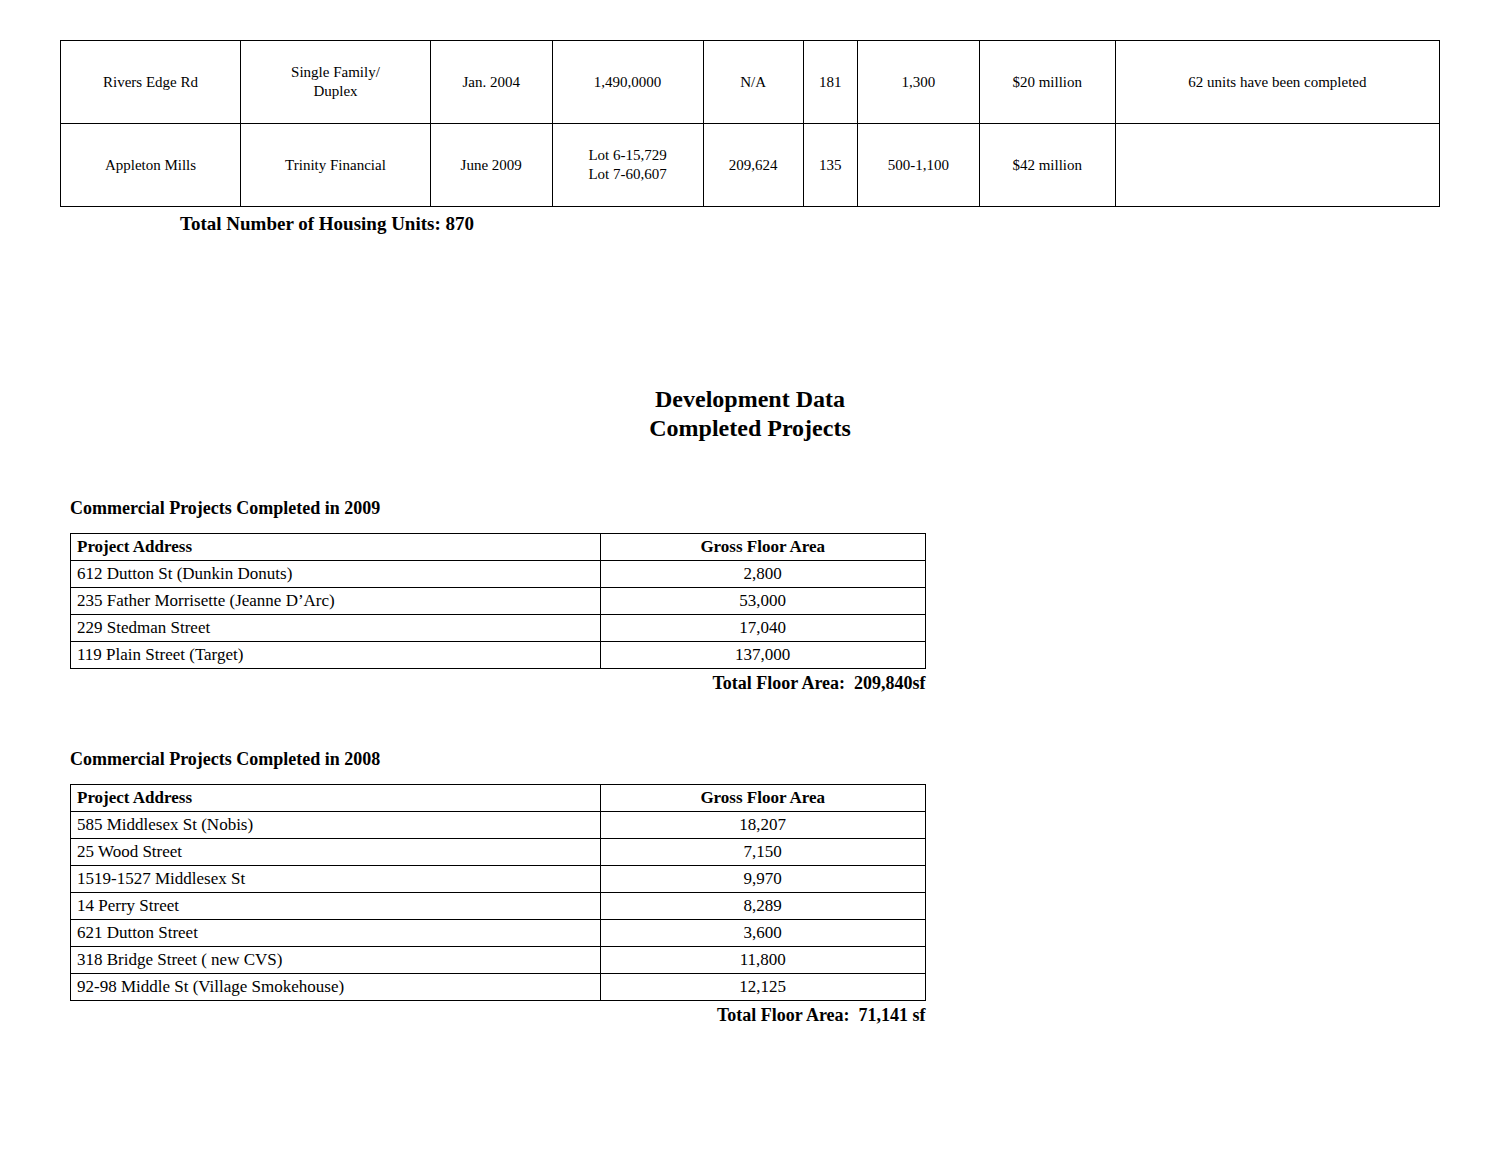| Rivers Edge Rd | Single Family/ Duplex | Jan. 2004 | 1,490,0000 | N/A | 181 | 1,300 | $20 million | 62 units have been completed |
| Appleton Mills | Trinity Financial | June 2009 | Lot 6-15,729 Lot 7-60,607 | 209,624 | 135 | 500-1,100 | $42 million | |
Total Number of Housing Units: 870
Development Data Completed Projects
Commercial Projects Completed in 2009
| Project Address | Gross Floor Area |
| --- | --- |
| 612 Dutton St (Dunkin Donuts) | 2,800 |
| 235 Father Morrisette (Jeanne D’Arc) | 53,000 |
| 229 Stedman Street | 17,040 |
| 119 Plain Street (Target) | 137,000 |
Total Floor Area: 209,840sf
Commercial Projects Completed in 2008
| Project Address | Gross Floor Area |
| --- | --- |
| 585 Middlesex St (Nobis) | 18,207 |
| 25 Wood Street | 7,150 |
| 1519-1527 Middlesex St | 9,970 |
| 14 Perry Street | 8,289 |
| 621 Dutton Street | 3,600 |
| 318 Bridge Street ( new CVS) | 11,800 |
| 92-98 Middle St (Village Smokehouse) | 12,125 |
Total Floor Area: 71,141 sf